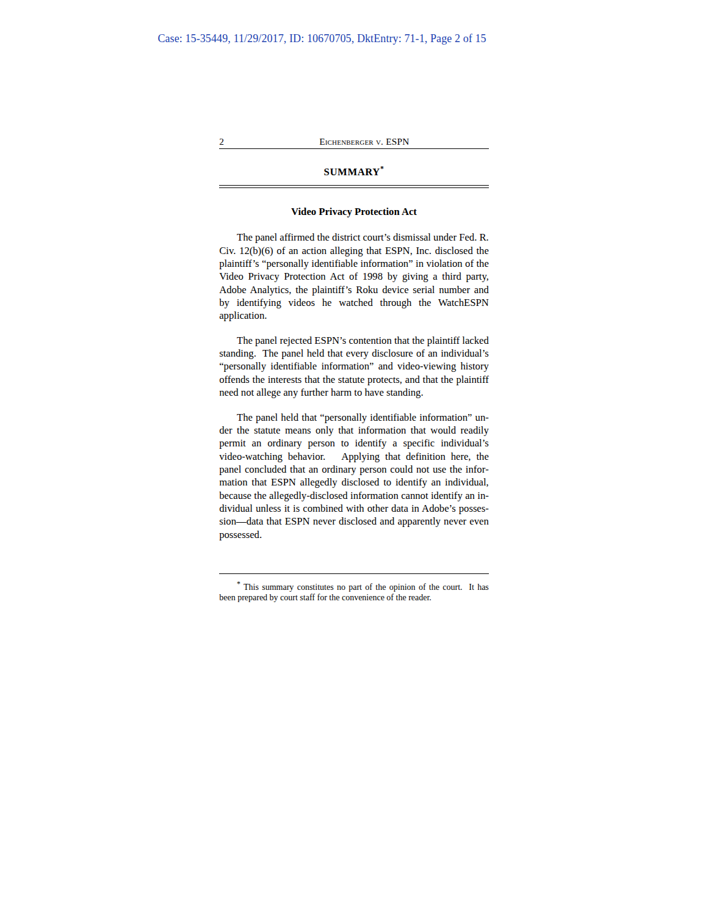Case: 15-35449, 11/29/2017, ID: 10670705, DktEntry: 71-1, Page 2 of 15
2 Eichenberger v. ESPN
SUMMARY*
Video Privacy Protection Act
The panel affirmed the district court’s dismissal under Fed. R. Civ. 12(b)(6) of an action alleging that ESPN, Inc. disclosed the plaintiff’s “personally identifiable information” in violation of the Video Privacy Protection Act of 1998 by giving a third party, Adobe Analytics, the plaintiff’s Roku device serial number and by identifying videos he watched through the WatchESPN application.
The panel rejected ESPN’s contention that the plaintiff lacked standing. The panel held that every disclosure of an individual’s “personally identifiable information” and video-viewing history offends the interests that the statute protects, and that the plaintiff need not allege any further harm to have standing.
The panel held that “personally identifiable information” under the statute means only that information that would readily permit an ordinary person to identify a specific individual’s video-watching behavior. Applying that definition here, the panel concluded that an ordinary person could not use the information that ESPN allegedly disclosed to identify an individual, because the allegedly-disclosed information cannot identify an individual unless it is combined with other data in Adobe’s possession—data that ESPN never disclosed and apparently never even possessed.
* This summary constitutes no part of the opinion of the court. It has been prepared by court staff for the convenience of the reader.